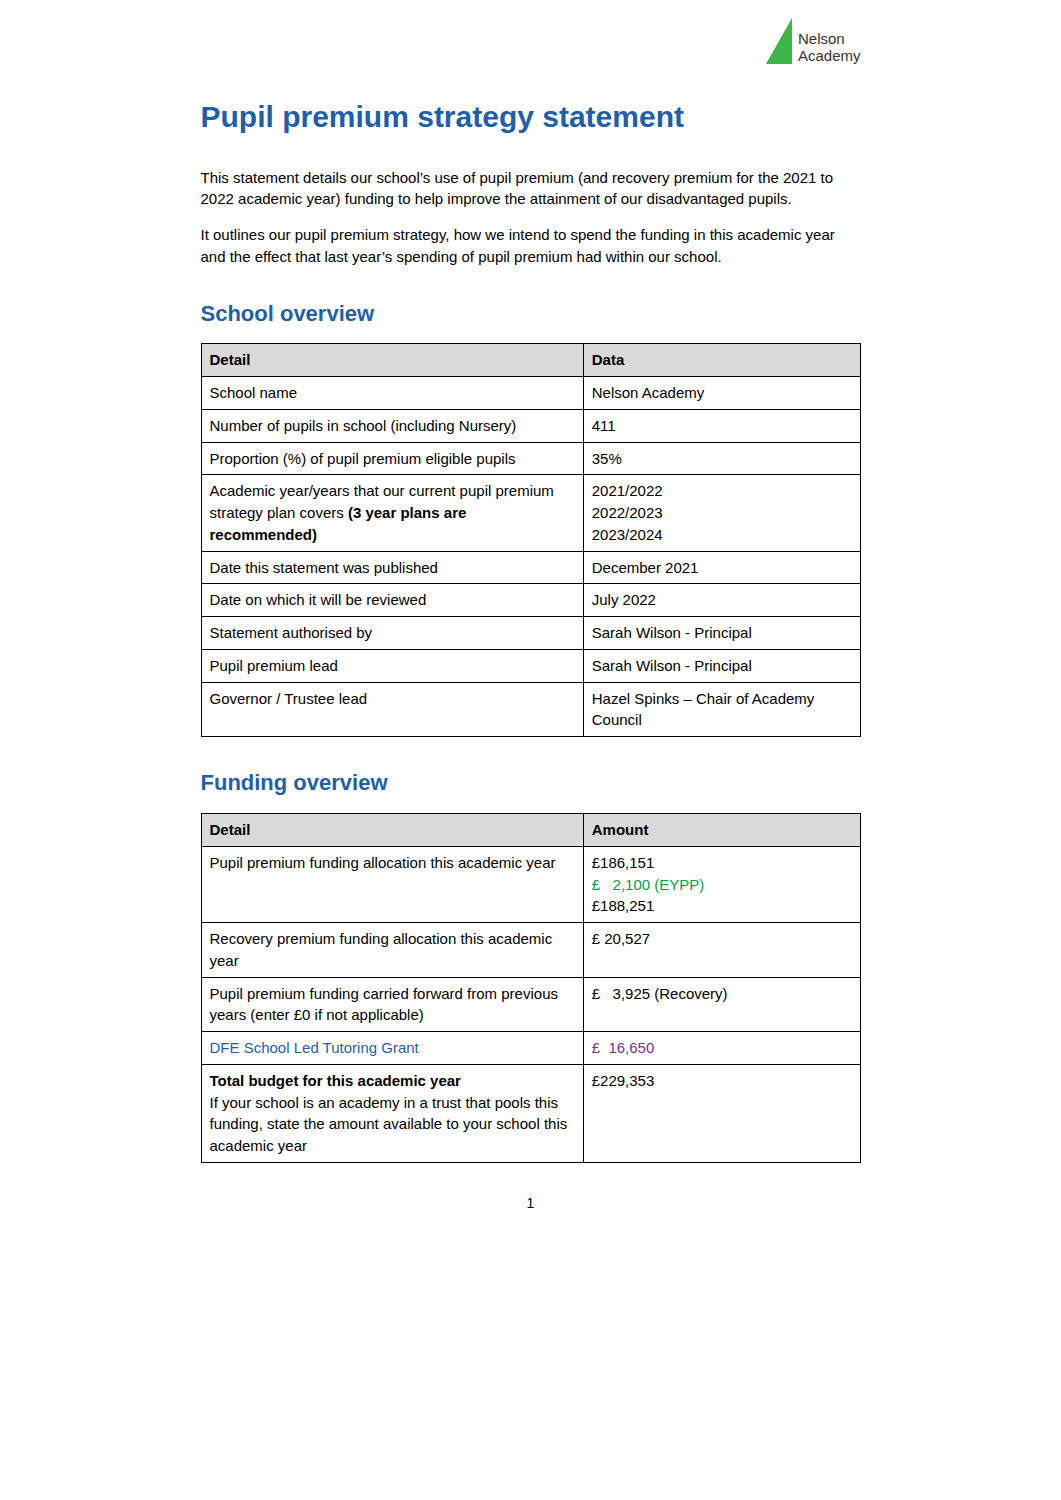Nelson Academy
Pupil premium strategy statement
This statement details our school’s use of pupil premium (and recovery premium for the 2021 to 2022 academic year) funding to help improve the attainment of our disadvantaged pupils.
It outlines our pupil premium strategy, how we intend to spend the funding in this academic year and the effect that last year’s spending of pupil premium had within our school.
School overview
| Detail | Data |
| --- | --- |
| School name | Nelson Academy |
| Number of pupils in school (including Nursery) | 411 |
| Proportion (%) of pupil premium eligible pupils | 35% |
| Academic year/years that our current pupil premium strategy plan covers (3 year plans are recommended) | 2021/2022 2022/2023 2023/2024 |
| Date this statement was published | December 2021 |
| Date on which it will be reviewed | July 2022 |
| Statement authorised by | Sarah Wilson - Principal |
| Pupil premium lead | Sarah Wilson - Principal |
| Governor / Trustee lead | Hazel Spinks – Chair of Academy Council |
Funding overview
| Detail | Amount |
| --- | --- |
| Pupil premium funding allocation this academic year | £186,151 £ 2,100 (EYPP) £188,251 |
| Recovery premium funding allocation this academic year | £ 20,527 |
| Pupil premium funding carried forward from previous years (enter £0 if not applicable) | £ 3,925 (Recovery) |
| DFE School Led Tutoring Grant | £ 16,650 |
| Total budget for this academic year If your school is an academy in a trust that pools this funding, state the amount available to your school this academic year | £229,353 |
1